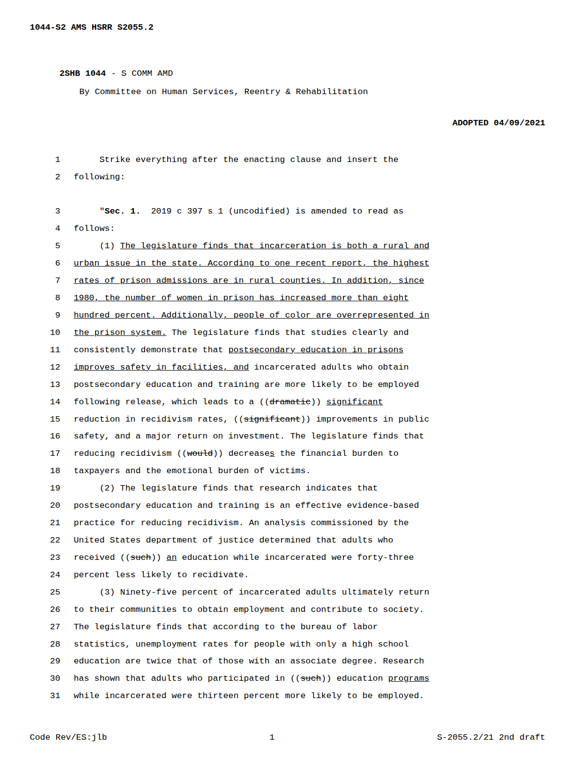1044-S2 AMS HSRR S2055.2
2SHB 1044 - S COMM AMD
By Committee on Human Services, Reentry & Rehabilitation
ADOPTED 04/09/2021
| 1 | Strike everything after the enacting clause and insert the |
| 2 | following: |
| 3 | " Sec. 1. 2019 c 397 s 1 (uncodified) is amended to read as |
| 4 | follows: |
| 5 | (1) The legislature finds that incarceration is both a rural and |
| 6 | urban issue in the state. According to one recent report, the highest |
| 7 | rates of prison admissions are in rural counties. In addition, since |
| 8 | 1980, the number of women in prison has increased more than eight |
| 9 | hundred percent. Additionally, people of color are overrepresented in |
| 10 | the prison system. The legislature finds that studies clearly and |
| 11 | consistently demonstrate that postsecondary education in prisons |
| 12 | improves safety in facilities, and incarcerated adults who obtain |
| 13 | postsecondary education and training are more likely to be employed |
| 14 | following release, which leads to a (( dramatic )) significant |
| 15 | reduction in recidivism rates, (( significant )) improvements in public |
| 16 | safety, and a major return on investment. The legislature finds that |
| 17 | reducing recidivism (( would )) decrease s the financial burden to |
| 18 | taxpayers and the emotional burden of victims. |
| 19 | (2) The legislature finds that research indicates that |
| 20 | postsecondary education and training is an effective evidence-based |
| 21 | practice for reducing recidivism. An analysis commissioned by the |
| 22 | United States department of justice determined that adults who |
| 23 | received (( such )) an education while incarcerated were forty-three |
| 24 | percent less likely to recidivate. |
| 25 | (3) Ninety-five percent of incarcerated adults ultimately return |
| 26 | to their communities to obtain employment and contribute to society. |
| 27 | The legislature finds that according to the bureau of labor |
| 28 | statistics, unemployment rates for people with only a high school |
| 29 | education are twice that of those with an associate degree. Research |
| 30 | has shown that adults who participated in (( such )) education programs |
| 31 | while incarcerated were thirteen percent more likely to be employed. |
Code Rev/ES:jlb
1
S-2055.2/21 2nd draft